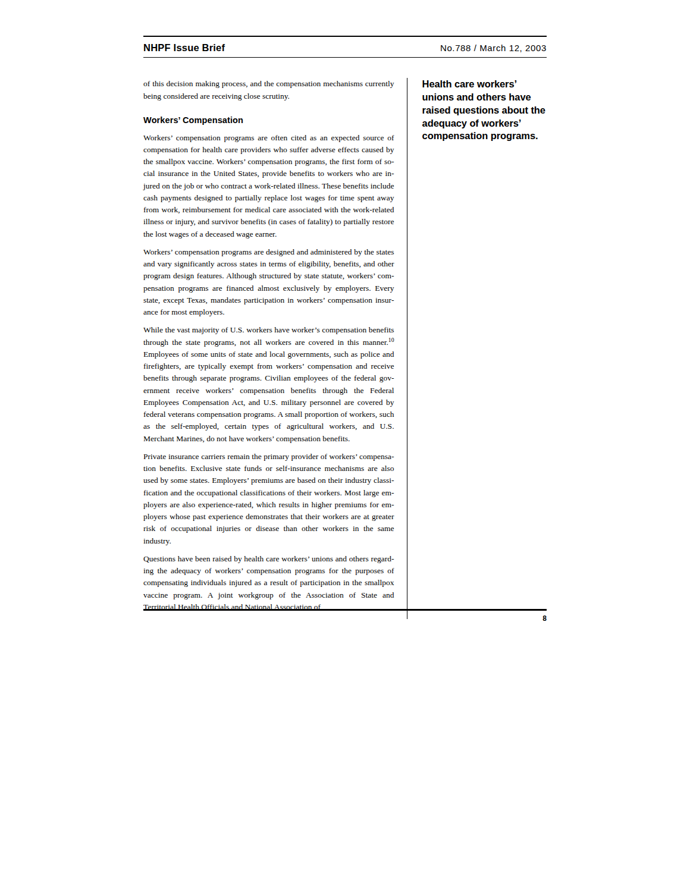NHPF Issue Brief
No.788 / March 12, 2003
of this decision making process, and the compensation mechanisms currently being considered are receiving close scrutiny.
Workers’ Compensation
Workers’ compensation programs are often cited as an expected source of compensation for health care providers who suffer adverse effects caused by the smallpox vaccine. Workers’ compensation programs, the first form of social insurance in the United States, provide benefits to workers who are injured on the job or who contract a work-related illness. These benefits include cash payments designed to partially replace lost wages for time spent away from work, reimbursement for medical care associated with the work-related illness or injury, and survivor benefits (in cases of fatality) to partially restore the lost wages of a deceased wage earner.
Workers’ compensation programs are designed and administered by the states and vary significantly across states in terms of eligibility, benefits, and other program design features. Although structured by state statute, workers’ compensation programs are financed almost exclusively by employers. Every state, except Texas, mandates participation in workers’ compensation insurance for most employers.
While the vast majority of U.S. workers have worker’s compensation benefits through the state programs, not all workers are covered in this manner.10 Employees of some units of state and local governments, such as police and firefighters, are typically exempt from workers’ compensation and receive benefits through separate programs. Civilian employees of the federal government receive workers’ compensation benefits through the Federal Employees Compensation Act, and U.S. military personnel are covered by federal veterans compensation programs. A small proportion of workers, such as the self-employed, certain types of agricultural workers, and U.S. Merchant Marines, do not have workers’ compensation benefits.
Private insurance carriers remain the primary provider of workers’ compensation benefits. Exclusive state funds or self-insurance mechanisms are also used by some states. Employers’ premiums are based on their industry classification and the occupational classifications of their workers. Most large employers are also experience-rated, which results in higher premiums for employers whose past experience demonstrates that their workers are at greater risk of occupational injuries or disease than other workers in the same industry.
Questions have been raised by health care workers’ unions and others regarding the adequacy of workers’ compensation programs for the purposes of compensating individuals injured as a result of participation in the smallpox vaccine program. A joint workgroup of the Association of State and Territorial Health Officials and National Association of
Health care workers’ unions and others have raised questions about the adequacy of workers’ compensation programs.
8